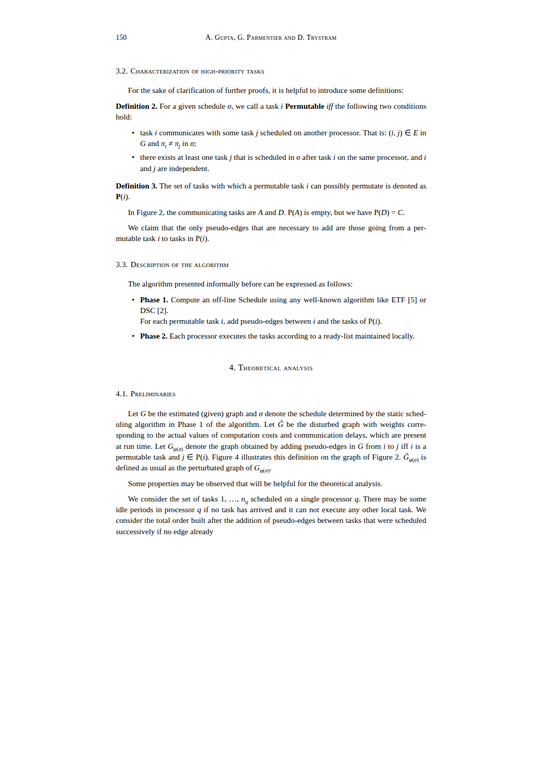150
A. Gupta, G. Parmentier and D. Trystram
3.2. Characterization of high-priority tasks
For the sake of clarification of further proofs, it is helpful to introduce some definitions:
Definition 2. For a given schedule σ, we call a task i Permutable iff the following two conditions hold:
task i communicates with some task j scheduled on another processor. That is: (i, j) ∈ E in G and πi ≠ πj in σ;
there exists at least one task j that is scheduled in σ after task i on the same processor, and i and j are independent.
Definition 3. The set of tasks with which a permutable task i can possibly permutate is denoted as P(i).
In Figure 2, the communicating tasks are A and D. P(A) is empty, but we have P(D) = C.
We claim that the only pseudo-edges that are necessary to add are those going from a permutable task i to tasks in P(i).
3.3. Description of the algorithm
The algorithm presented informally before can be expressed as follows:
Phase 1. Compute an off-line Schedule using any well-known algorithm like ETF [5] or DSC [2].
For each permutable task i, add pseudo-edges between i and the tasks of P(i).
Phase 2. Each processor executes the tasks according to a ready-list maintained locally.
4. Theoretical analysis
4.1. Preliminaries
Let G be the estimated (given) graph and σ denote the schedule determined by the static scheduling algorithm in Phase 1 of the algorithm. Let G̃ be the disturbed graph with weights corresponding to the actual values of computation costs and communication delays, which are present at run time. Let Gφ(σ) denote the graph obtained by adding pseudo-edges in G from i to j iff i is a permutable task and j ∈ P(i). Figure 4 illustrates this definition on the graph of Figure 2. G̃φ(σ) is defined as usual as the perturbated graph of Gφ(σ).
Some properties may be observed that will be helpful for the theoretical analysis.
We consider the set of tasks 1, …, nq scheduled on a single processor q. There may be some idle periods in processor q if no task has arrived and it can not execute any other local task. We consider the total order built after the addition of pseudo-edges between tasks that were scheduled successively if no edge already